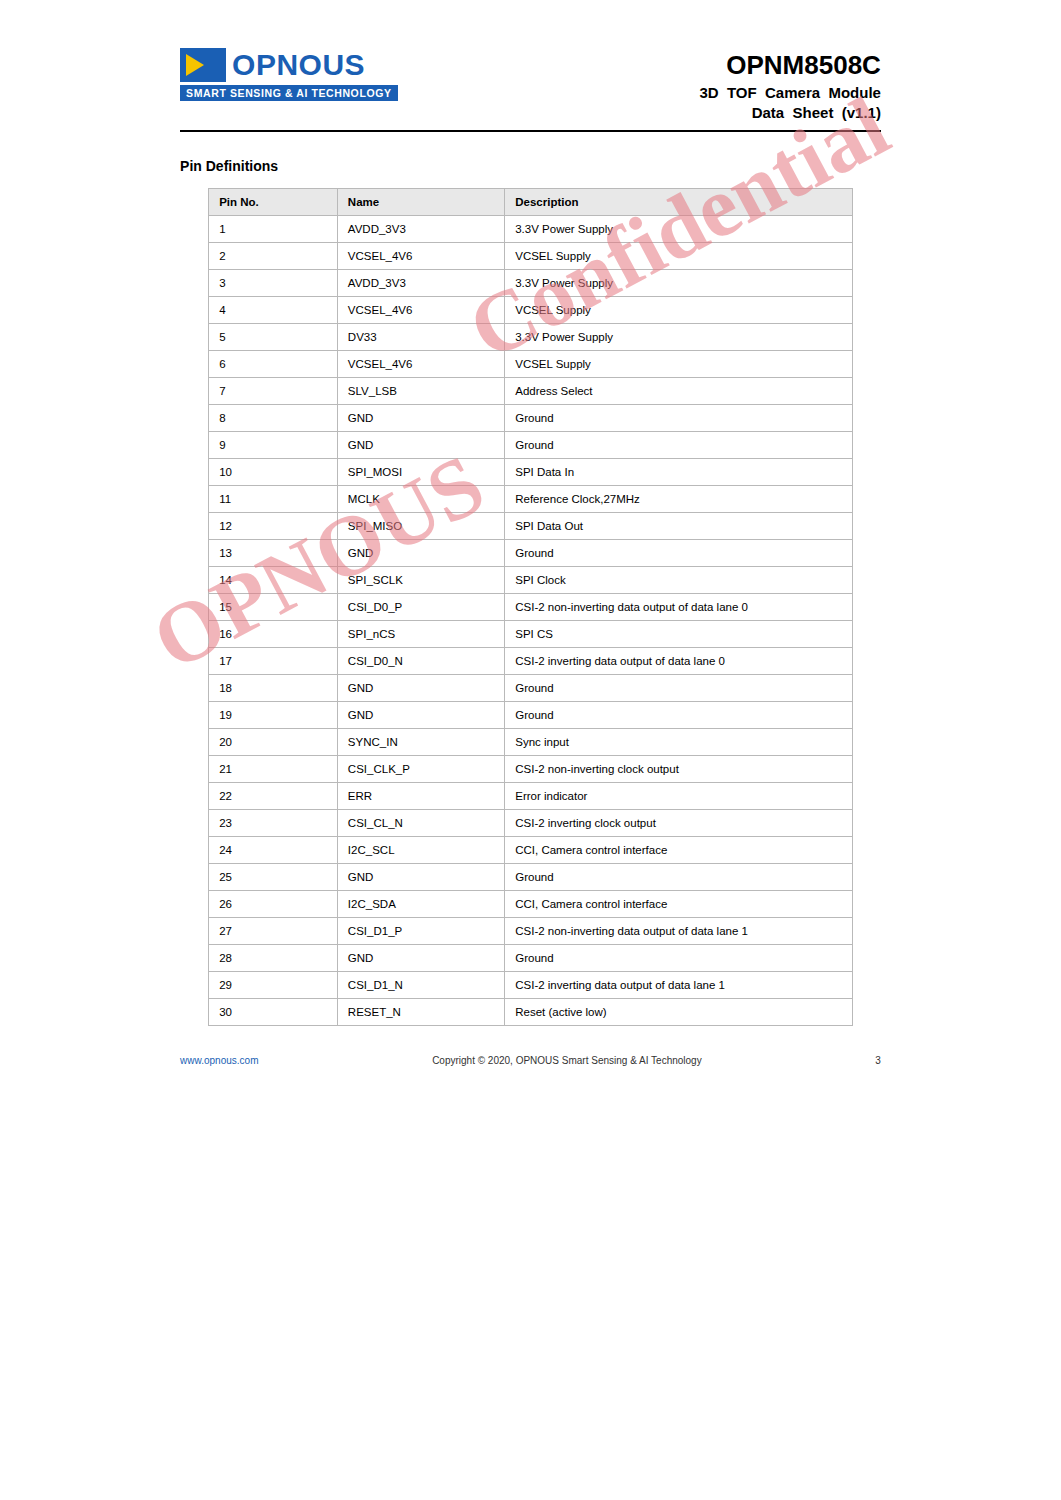OPNOUS
Confidential
OPNOUS
SMART SENSING & AI TECHNOLOGY
OPNM8508C
3D TOF Camera Module
Data Sheet (v1.1)
Pin Definitions
| Pin No. | Name | Description |
| --- | --- | --- |
| 1 | AVDD_3V3 | 3.3V Power Supply |
| 2 | VCSEL_4V6 | VCSEL Supply |
| 3 | AVDD_3V3 | 3.3V Power Supply |
| 4 | VCSEL_4V6 | VCSEL Supply |
| 5 | DV33 | 3.3V Power Supply |
| 6 | VCSEL_4V6 | VCSEL Supply |
| 7 | SLV_LSB | Address Select |
| 8 | GND | Ground |
| 9 | GND | Ground |
| 10 | SPI_MOSI | SPI Data In |
| 11 | MCLK | Reference Clock,27MHz |
| 12 | SPI_MISO | SPI Data Out |
| 13 | GND | Ground |
| 14 | SPI_SCLK | SPI Clock |
| 15 | CSI_D0_P | CSI-2 non-inverting data output of data lane 0 |
| 16 | SPI_nCS | SPI CS |
| 17 | CSI_D0_N | CSI-2 inverting data output of data lane 0 |
| 18 | GND | Ground |
| 19 | GND | Ground |
| 20 | SYNC_IN | Sync input |
| 21 | CSI_CLK_P | CSI-2 non-inverting clock output |
| 22 | ERR | Error indicator |
| 23 | CSI_CL_N | CSI-2 inverting clock output |
| 24 | I2C_SCL | CCI, Camera control interface |
| 25 | GND | Ground |
| 26 | I2C_SDA | CCI, Camera control interface |
| 27 | CSI_D1_P | CSI-2 non-inverting data output of data lane 1 |
| 28 | GND | Ground |
| 29 | CSI_D1_N | CSI-2 inverting data output of data lane 1 |
| 30 | RESET_N | Reset (active low) |
www.opnous.com
Copyright © 2020, OPNOUS Smart Sensing & AI Technology
3